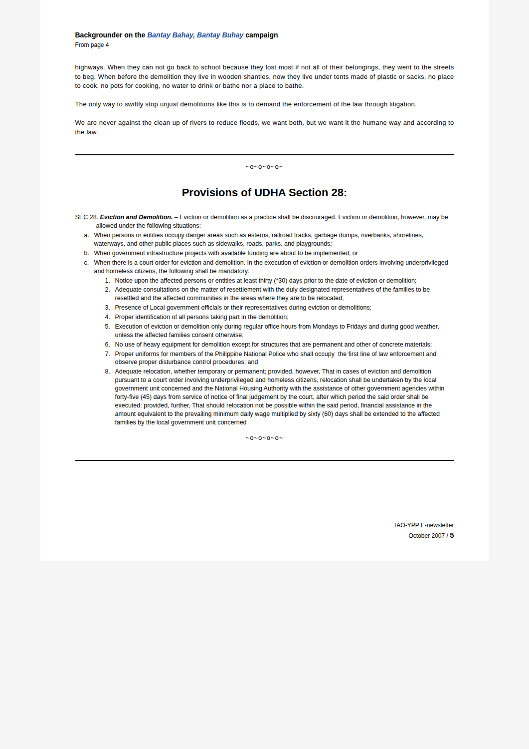Backgrounder on the Bantay Bahay, Bantay Buhay campaign
From page 4
highways. When they can not go back to school because they lost most if not all of their belongings, they went to the streets to beg. When before the demolition they live in wooden shanties, now they live under tents made of plastic or sacks, no place to cook, no pots for cooking, no water to drink or bathe nor a place to bathe.
The only way to swiftly stop unjust demolitions like this is to demand the enforcement of the law through litigation.
We are never against the clean up of rivers to reduce floods, we want both, but we want it the humane way and according to the law.
~o~o~o~o~
Provisions of UDHA Section 28:
SEC 28. Eviction and Demolition. – Eviction or demolition as a practice shall be discouraged. Eviction or demolition, however, may be allowed under the following situations:
a. When persons or entities occupy danger areas such as esteros, railroad tracks, garbage dumps, riverbanks, shorelines, waterways, and other public places such as sidewalks, roads, parks, and playgrounds;
b. When government infrastructure projects with available funding are about to be implemented; or
c. When there is a court order for eviction and demolition. In the execution of eviction or demolition orders involving underprivileged and homeless citizens, the following shall be mandatory:
1. Notice upon the affected persons or entities at least thirty (*30) days prior to the date of eviction or demolition;
2. Adequate consultations on the matter of resettlement with the duly designated representatives of the families to be resettled and the affected communities in the areas where they are to be relocated;
3. Presence of Local government officials or their representatives during eviction or demolitions;
4. Proper identification of all persons taking part in the demolition;
5. Execution of eviction or demolition only during regular office hours from Mondays to Fridays and during good weather, unless the affected families consent otherwise;
6. No use of heavy equipment for demolition except for structures that are permanent and other of concrete materials;
7. Proper uniforms for members of the Philippine National Police who shall occupy the first line of law enforcement and observe proper disturbance control procedures; and
8. Adequate relocation, whether temporary or permanent; provided, however, That in cases of eviction and demolition pursuant to a court order involving underprivileged and homeless citizens, relocation shall be undertaken by the local government unit concerned and the National Housing Authority with the assistance of other government agencies within forty-five (45) days from service of notice of final judgement by the court, after which period the said order shall be executed: provided, further, That should relocation not be possible within the said period, financial assistance in the amount equivalent to the prevailing minimum daily wage multiplied by sixty (60) days shall be extended to the affected families by the local government unit concerned
~o~o~o~o~
TAO-YPP E-newsletter
October 2007 / 5